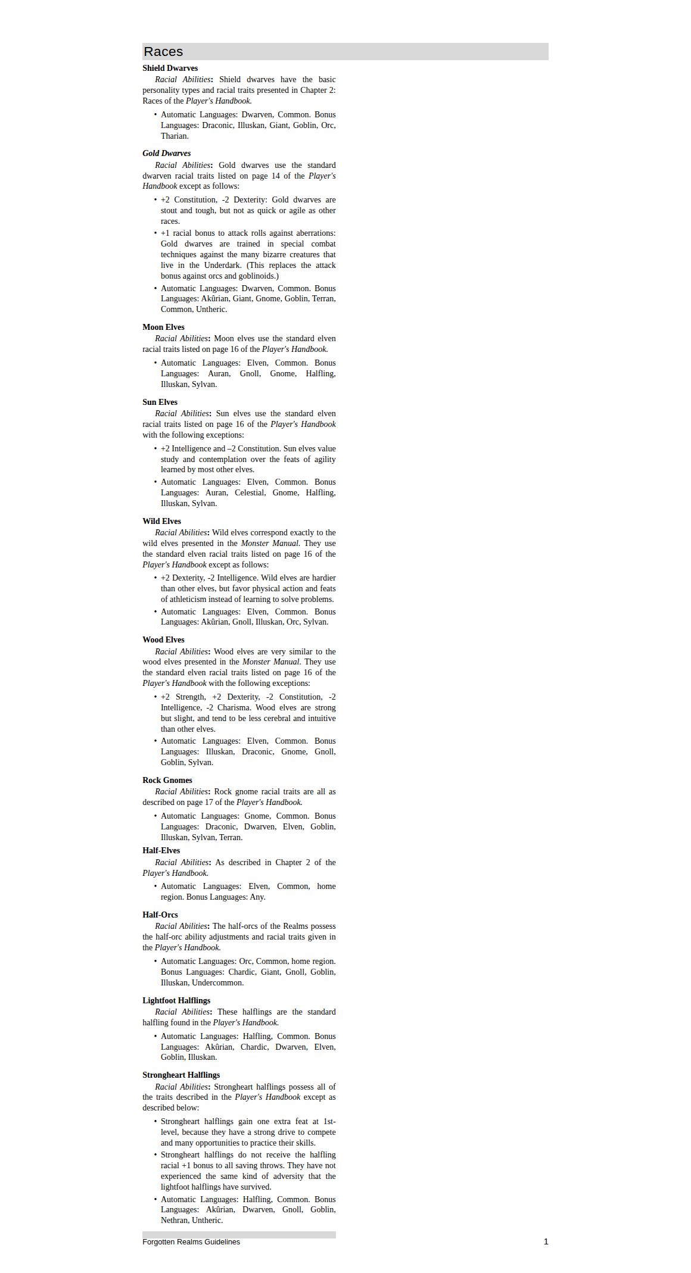Races
Shield Dwarves
Racial Abilities: Shield dwarves have the basic personality types and racial traits presented in Chapter 2: Races of the Player's Handbook.
Automatic Languages: Dwarven, Common. Bonus Languages: Draconic, Illuskan, Giant, Goblin, Orc, Tharian.
Gold Dwarves
Racial Abilities: Gold dwarves use the standard dwarven racial traits listed on page 14 of the Player's Handbook except as follows:
+2 Constitution, -2 Dexterity: Gold dwarves are stout and tough, but not as quick or agile as other races.
+1 racial bonus to attack rolls against aberrations: Gold dwarves are trained in special combat techniques against the many bizarre creatures that live in the Underdark. (This replaces the attack bonus against orcs and goblinoids.)
Automatic Languages: Dwarven, Common. Bonus Languages: Akûrian, Giant, Gnome, Goblin, Terran, Common, Untheric.
Moon Elves
Racial Abilities: Moon elves use the standard elven racial traits listed on page 16 of the Player's Handbook.
Automatic Languages: Elven, Common. Bonus Languages: Auran, Gnoll, Gnome, Halfling, Illuskan, Sylvan.
Sun Elves
Racial Abilities: Sun elves use the standard elven racial traits listed on page 16 of the Player's Handbook with the following exceptions:
+2 Intelligence and –2 Constitution. Sun elves value study and contemplation over the feats of agility learned by most other elves.
Automatic Languages: Elven, Common. Bonus Languages: Auran, Celestial, Gnome, Halfling, Illuskan, Sylvan.
Wild Elves
Racial Abilities: Wild elves correspond exactly to the wild elves presented in the Monster Manual. They use the standard elven racial traits listed on page 16 of the Player's Handbook except as follows:
+2 Dexterity, -2 Intelligence. Wild elves are hardier than other elves, but favor physical action and feats of athleticism instead of learning to solve problems.
Automatic Languages: Elven, Common. Bonus Languages: Akûrian, Gnoll, Illuskan, Orc, Sylvan.
Wood Elves
Racial Abilities: Wood elves are very similar to the wood elves presented in the Monster Manual. They use the standard elven racial traits listed on page 16 of the Player's Handbook with the following exceptions:
+2 Strength, +2 Dexterity, -2 Constitution, -2 Intelligence, -2 Charisma. Wood elves are strong but slight, and tend to be less cerebral and intuitive than other elves.
Automatic Languages: Elven, Common. Bonus Languages: Illuskan, Draconic, Gnome, Gnoll, Goblin, Sylvan.
Rock Gnomes
Racial Abilities: Rock gnome racial traits are all as described on page 17 of the Player's Handbook.
Automatic Languages: Gnome, Common. Bonus Languages: Draconic, Dwarven, Elven, Goblin, Illuskan, Sylvan, Terran.
Half-Elves
Racial Abilities: As described in Chapter 2 of the Player's Handbook.
Automatic Languages: Elven, Common, home region. Bonus Languages: Any.
Half-Orcs
Racial Abilities: The half-orcs of the Realms possess the half-orc ability adjustments and racial traits given in the Player's Handbook.
Automatic Languages: Orc, Common, home region. Bonus Languages: Chardic, Giant, Gnoll, Goblin, Illuskan, Undercommon.
Lightfoot Halflings
Racial Abilities: These halflings are the standard halfling found in the Player's Handbook.
Automatic Languages: Halfling, Common. Bonus Languages: Akûrian, Chardic, Dwarven, Elven, Goblin, Illuskan.
Strongheart Halflings
Racial Abilities: Strongheart halflings possess all of the traits described in the Player's Handbook except as described below:
Strongheart halflings gain one extra feat at 1st-level, because they have a strong drive to compete and many opportunities to practice their skills.
Strongheart halflings do not receive the halfling racial +1 bonus to all saving throws. They have not experienced the same kind of adversity that the lightfoot halflings have survived.
Automatic Languages: Halfling, Common. Bonus Languages: Akûrian, Dwarven, Gnoll, Goblin, Nethran, Untheric.
Forgotten Realms Guidelines 1